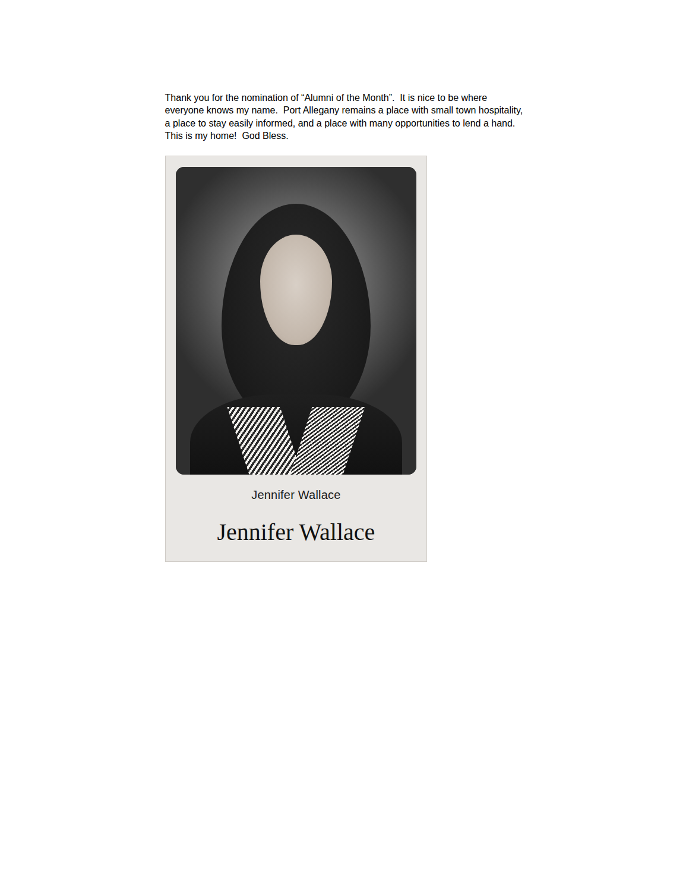Thank you for the nomination of “Alumni of the Month”. It is nice to be where everyone knows my name. Port Allegany remains a place with small town hospitality, a place to stay easily informed, and a place with many opportunities to lend a hand. This is my home! God Bless.
Jennifer Wallace
Jennifer Wallace